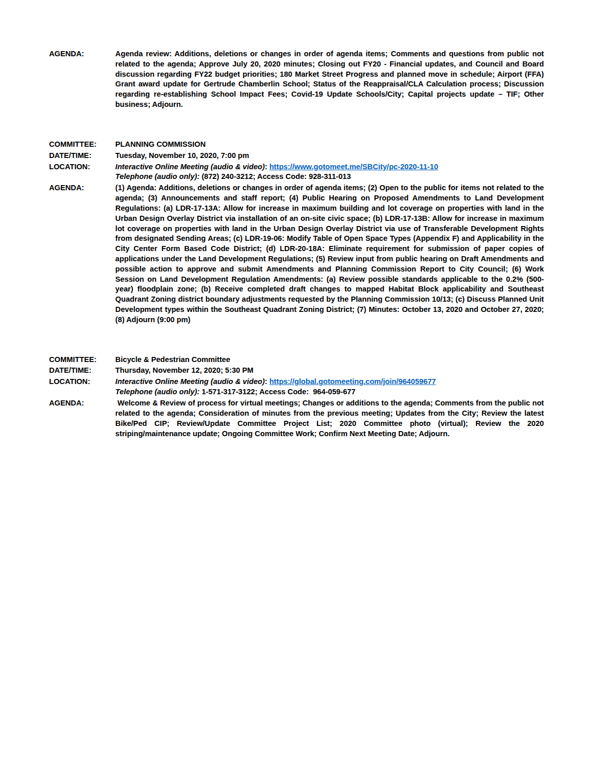| AGENDA: | Agenda review: Additions, deletions or changes in order of agenda items; Comments and questions from public not related to the agenda; Approve July 20, 2020 minutes; Closing out FY20 - Financial updates, and Council and Board discussion regarding FY22 budget priorities; 180 Market Street Progress and planned move in schedule; Airport (FFA) Grant award update for Gertrude Chamberlin School; Status of the Reappraisal/CLA Calculation process; Discussion regarding re-establishing School Impact Fees; Covid-19 Update Schools/City; Capital projects update – TIF; Other business; Adjourn. |
| COMMITTEE: | PLANNING COMMISSION |
| DATE/TIME: | Tuesday, November 10, 2020, 7:00 pm |
| LOCATION: | Interactive Online Meeting (audio & video ) : https://www.gotomeet.me/SBCity/pc-2020-11-10 Telephone (audio only): (872) 240-3212; Access Code: 928-311-013 |
| AGENDA: | (1) Agenda: Additions, deletions or changes in order of agenda items; (2) Open to the public for items not related to the agenda; (3) Announcements and staff report; (4) Public Hearing on Proposed Amendments to Land Development Regulations: (a) LDR-17-13A: Allow for increase in maximum building and lot coverage on properties with land in the Urban Design Overlay District via installation of an on-site civic space; (b) LDR-17-13B: Allow for increase in maximum lot coverage on properties with land in the Urban Design Overlay District via use of Transferable Development Rights from designated Sending Areas; (c) LDR-19-06: Modify Table of Open Space Types (Appendix F) and Applicability in the City Center Form Based Code District; (d) LDR-20-18A: Eliminate requirement for submission of paper copies of applications under the Land Development Regulations; (5) Review input from public hearing on Draft Amendments and possible action to approve and submit Amendments and Planning Commission Report to City Council; (6) Work Session on Land Development Regulation Amendments: (a) Review possible standards applicable to the 0.2% (500-year) floodplain zone; (b) Receive completed draft changes to mapped Habitat Block applicability and Southeast Quadrant Zoning district boundary adjustments requested by the Planning Commission 10/13; (c) Discuss Planned Unit Development types within the Southeast Quadrant Zoning District; (7) Minutes: October 13, 2020 and October 27, 2020; (8) Adjourn (9:00 pm) |
| COMMITTEE: | Bicycle & Pedestrian Committee |
| DATE/TIME: | Thursday, November 12, 2020; 5:30 PM |
| LOCATION: | Interactive Online Meeting (audio & video ) : https://global.gotomeeting.com/join/964059677 Telephone (audio only): 1-571-317-3122; Access Code: 964-059-677 |
| AGENDA: | Welcome & Review of process for virtual meetings; Changes or additions to the agenda; Comments from the public not related to the agenda; Consideration of minutes from the previous meeting; Updates from the City; Review the latest Bike/Ped CIP; Review/Update Committee Project List; 2020 Committee photo (virtual); Review the 2020 striping/maintenance update; Ongoing Committee Work; Confirm Next Meeting Date; Adjourn. |